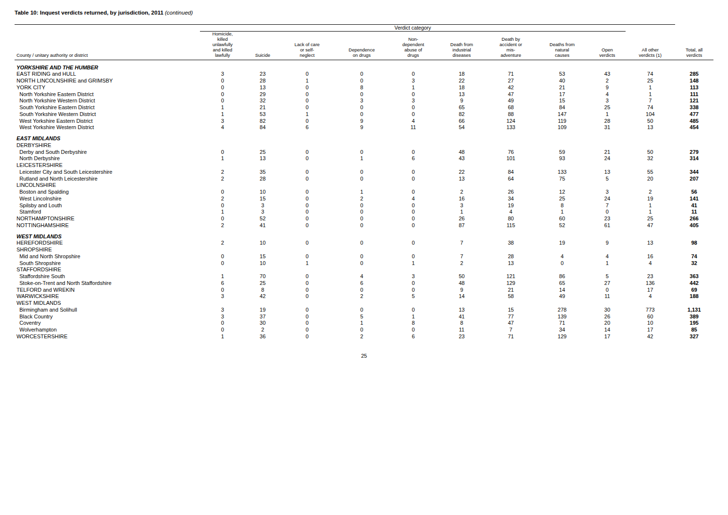Table 10: Inquest verdicts returned, by jurisdiction, 2011 (continued)
| | Verdict category | |
| --- | --- | --- |
| County / unitary authority or district | Homicide, killed unlawfully and killed lawfully | Suicide | Lack of care or self- neglect | Dependence on drugs | Non- dependent abuse of drugs | Death from industrial diseases | Death by accident or mis- adventure | Deaths from natural causes | Open verdicts | All other verdicts (1) | Total, all verdicts |
| YORKSHIRE AND THE HUMBER | |
| EAST RIDING and HULL | 3 | 23 | 0 | 0 | 0 | 18 | 71 | 53 | 43 | 74 | 285 |
| NORTH LINCOLNSHIRE and GRIMSBY | 0 | 28 | 1 | 0 | 3 | 22 | 27 | 40 | 2 | 25 | 148 |
| YORK CITY | 0 | 13 | 0 | 8 | 1 | 18 | 42 | 21 | 9 | 1 | 113 |
| North Yorkshire Eastern District | 0 | 29 | 0 | 0 | 0 | 13 | 47 | 17 | 4 | 1 | 111 |
| North Yorkshire Western District | 0 | 32 | 0 | 3 | 3 | 9 | 49 | 15 | 3 | 7 | 121 |
| South Yorkshire Eastern District | 1 | 21 | 0 | 0 | 0 | 65 | 68 | 84 | 25 | 74 | 338 |
| South Yorkshire Western District | 1 | 53 | 1 | 0 | 0 | 82 | 88 | 147 | 1 | 104 | 477 |
| West Yorkshire Eastern District | 3 | 82 | 0 | 9 | 4 | 66 | 124 | 119 | 28 | 50 | 485 |
| West Yorkshire Western District | 4 | 84 | 6 | 9 | 11 | 54 | 133 | 109 | 31 | 13 | 454 |
| EAST MIDLANDS | |
| DERBYSHIRE | |
| Derby and South Derbyshire | 0 | 25 | 0 | 0 | 0 | 48 | 76 | 59 | 21 | 50 | 279 |
| North Derbyshire | 1 | 13 | 0 | 1 | 6 | 43 | 101 | 93 | 24 | 32 | 314 |
| LEICESTERSHIRE | |
| Leicester City and South Leicestershire | 2 | 35 | 0 | 0 | 0 | 22 | 84 | 133 | 13 | 55 | 344 |
| Rutland and North Leicestershire | 2 | 28 | 0 | 0 | 0 | 13 | 64 | 75 | 5 | 20 | 207 |
| LINCOLNSHIRE | |
| Boston and Spalding | 0 | 10 | 0 | 1 | 0 | 2 | 26 | 12 | 3 | 2 | 56 |
| West Lincolnshire | 2 | 15 | 0 | 2 | 4 | 16 | 34 | 25 | 24 | 19 | 141 |
| Spilsby and Louth | 0 | 3 | 0 | 0 | 0 | 3 | 19 | 8 | 7 | 1 | 41 |
| Stamford | 1 | 3 | 0 | 0 | 0 | 1 | 4 | 1 | 0 | 1 | 11 |
| NORTHAMPTONSHIRE | 0 | 52 | 0 | 0 | 0 | 26 | 80 | 60 | 23 | 25 | 266 |
| NOTTINGHAMSHIRE | 2 | 41 | 0 | 0 | 0 | 87 | 115 | 52 | 61 | 47 | 405 |
| WEST MIDLANDS | |
| HEREFORDSHIRE | 2 | 10 | 0 | 0 | 0 | 7 | 38 | 19 | 9 | 13 | 98 |
| SHROPSHIRE | |
| Mid and North Shropshire | 0 | 15 | 0 | 0 | 0 | 7 | 28 | 4 | 4 | 16 | 74 |
| South Shropshire | 0 | 10 | 1 | 0 | 1 | 2 | 13 | 0 | 1 | 4 | 32 |
| STAFFORDSHIRE | |
| Staffordshire South | 1 | 70 | 0 | 4 | 3 | 50 | 121 | 86 | 5 | 23 | 363 |
| Stoke-on-Trent and North Staffordshire | 6 | 25 | 0 | 6 | 0 | 48 | 129 | 65 | 27 | 136 | 442 |
| TELFORD and WREKIN | 0 | 8 | 0 | 0 | 0 | 9 | 21 | 14 | 0 | 17 | 69 |
| WARWICKSHIRE | 3 | 42 | 0 | 2 | 5 | 14 | 58 | 49 | 11 | 4 | 188 |
| WEST MIDLANDS | |
| Birmingham and Solihull | 3 | 19 | 0 | 0 | 0 | 13 | 15 | 278 | 30 | 773 | 1,131 |
| Black Country | 3 | 37 | 0 | 5 | 1 | 41 | 77 | 139 | 26 | 60 | 389 |
| Coventry | 0 | 30 | 0 | 1 | 8 | 8 | 47 | 71 | 20 | 10 | 195 |
| Wolverhampton | 0 | 2 | 0 | 0 | 0 | 11 | 7 | 34 | 14 | 17 | 85 |
| WORCESTERSHIRE | 1 | 36 | 0 | 2 | 6 | 23 | 71 | 129 | 17 | 42 | 327 |
25